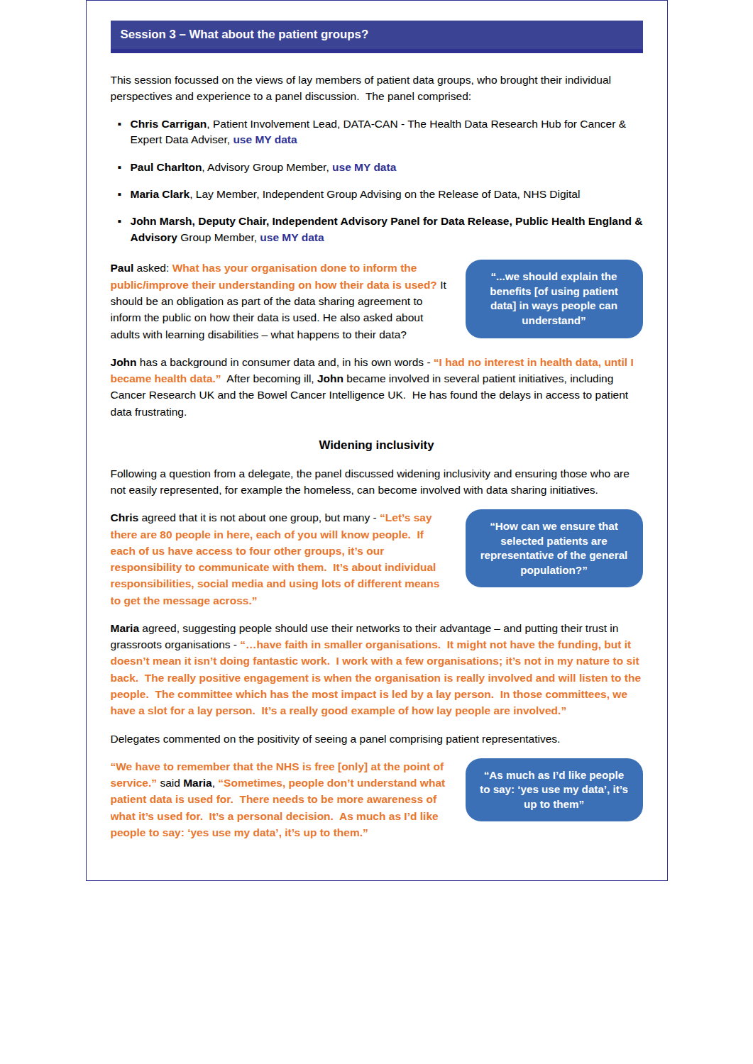Session 3 – What about the patient groups?
This session focussed on the views of lay members of patient data groups, who brought their individual perspectives and experience to a panel discussion. The panel comprised:
Chris Carrigan, Patient Involvement Lead, DATA-CAN - The Health Data Research Hub for Cancer & Expert Data Adviser, use MY data
Paul Charlton, Advisory Group Member, use MY data
Maria Clark, Lay Member, Independent Group Advising on the Release of Data, NHS Digital
John Marsh, Deputy Chair, Independent Advisory Panel for Data Release, Public Health England & Advisory Group Member, use MY data
“...we should explain the benefits [of using patient data] in ways people can understand”
Paul asked: What has your organisation done to inform the public/improve their understanding on how their data is used? It should be an obligation as part of the data sharing agreement to inform the public on how their data is used. He also asked about adults with learning disabilities – what happens to their data?
John has a background in consumer data and, in his own words - “I had no interest in health data, until I became health data.” After becoming ill, John became involved in several patient initiatives, including Cancer Research UK and the Bowel Cancer Intelligence UK. He has found the delays in access to patient data frustrating.
Widening inclusivity
Following a question from a delegate, the panel discussed widening inclusivity and ensuring those who are not easily represented, for example the homeless, can become involved with data sharing initiatives.
“How can we ensure that selected patients are representative of the general population?”
Chris agreed that it is not about one group, but many - “Let’s say there are 80 people in here, each of you will know people. If each of us have access to four other groups, it’s our responsibility to communicate with them. It’s about individual responsibilities, social media and using lots of different means to get the message across.”
Maria agreed, suggesting people should use their networks to their advantage – and putting their trust in grassroots organisations - “…have faith in smaller organisations. It might not have the funding, but it doesn’t mean it isn’t doing fantastic work. I work with a few organisations; it’s not in my nature to sit back. The really positive engagement is when the organisation is really involved and will listen to the people. The committee which has the most impact is led by a lay person. In those committees, we have a slot for a lay person. It’s a really good example of how lay people are involved.”
Delegates commented on the positivity of seeing a panel comprising patient representatives.
“As much as I’d like people to say: ‘yes use my data’, it’s up to them”
“We have to remember that the NHS is free [only] at the point of service.” said Maria, “Sometimes, people don’t understand what patient data is used for. There needs to be more awareness of what it’s used for. It’s a personal decision. As much as I’d like people to say: ‘yes use my data’, it’s up to them.”